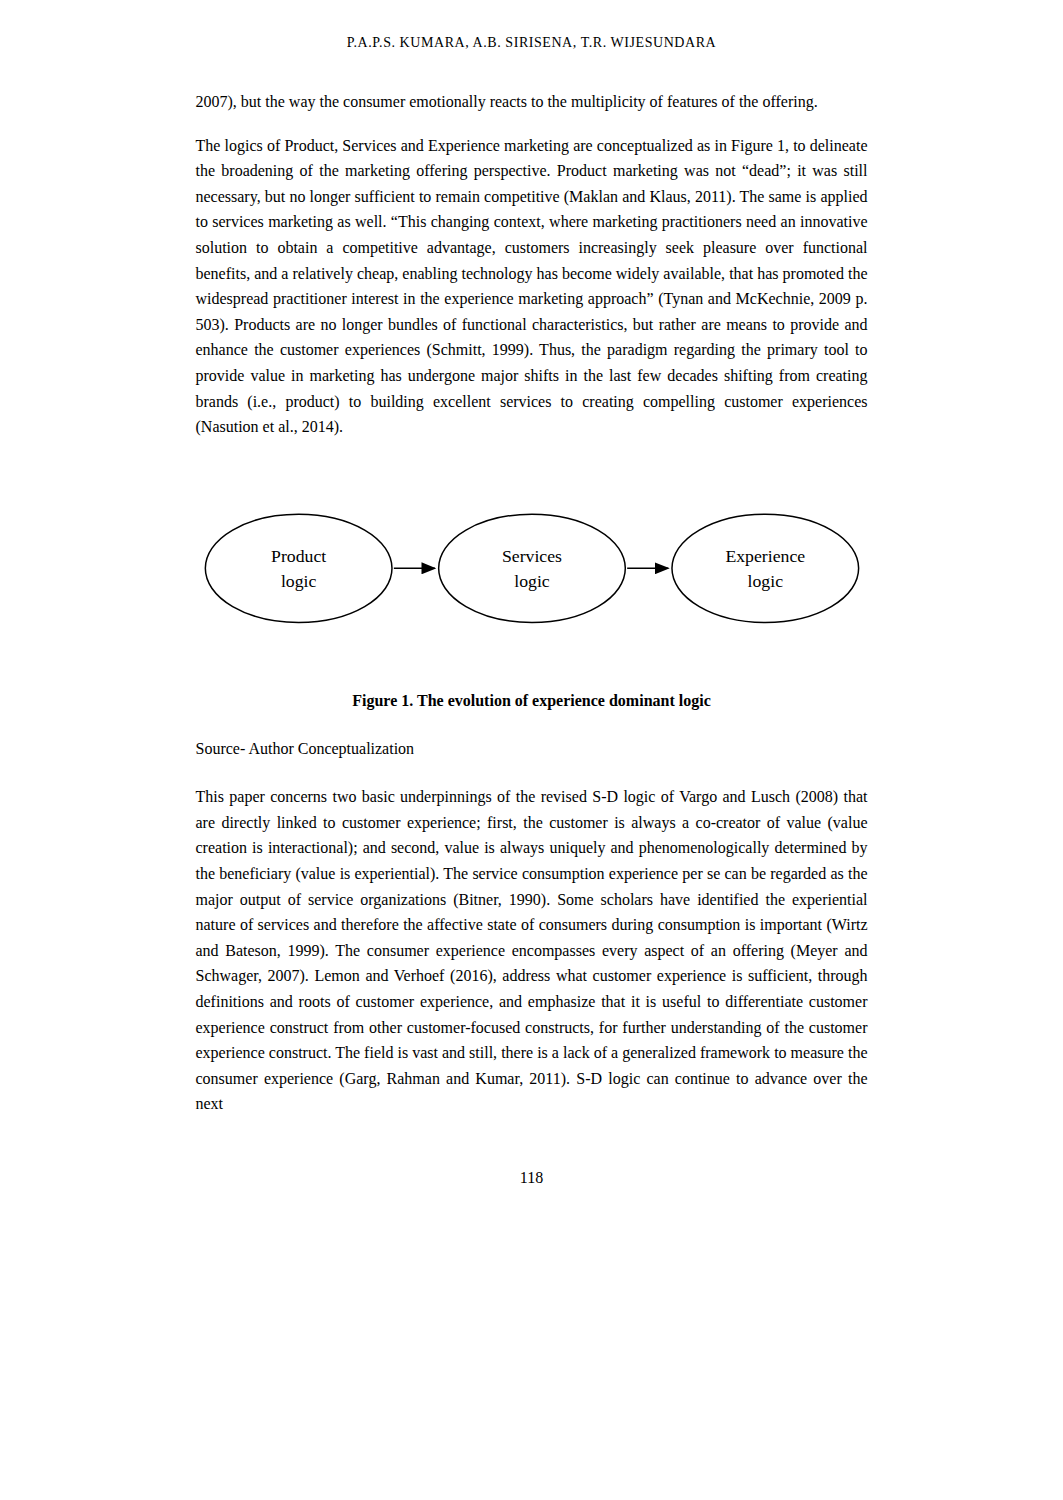P.A.P.S. KUMARA, A.B. SIRISENA, T.R. WIJESUNDARA
2007), but the way the consumer emotionally reacts to the multiplicity of features of the offering.
The logics of Product, Services and Experience marketing are conceptualized as in Figure 1, to delineate the broadening of the marketing offering perspective. Product marketing was not “dead”; it was still necessary, but no longer sufficient to remain competitive (Maklan and Klaus, 2011). The same is applied to services marketing as well. “This changing context, where marketing practitioners need an innovative solution to obtain a competitive advantage, customers increasingly seek pleasure over functional benefits, and a relatively cheap, enabling technology has become widely available, that has promoted the widespread practitioner interest in the experience marketing approach” (Tynan and McKechnie, 2009 p. 503). Products are no longer bundles of functional characteristics, but rather are means to provide and enhance the customer experiences (Schmitt, 1999). Thus, the paradigm regarding the primary tool to provide value in marketing has undergone major shifts in the last few decades shifting from creating brands (i.e., product) to building excellent services to creating compelling customer experiences (Nasution et al., 2014).
Product logic Services logic Experience logic
Figure 1. The evolution of experience dominant logic
Source- Author Conceptualization
This paper concerns two basic underpinnings of the revised S-D logic of Vargo and Lusch (2008) that are directly linked to customer experience; first, the customer is always a co-creator of value (value creation is interactional); and second, value is always uniquely and phenomenologically determined by the beneficiary (value is experiential). The service consumption experience per se can be regarded as the major output of service organizations (Bitner, 1990). Some scholars have identified the experiential nature of services and therefore the affective state of consumers during consumption is important (Wirtz and Bateson, 1999). The consumer experience encompasses every aspect of an offering (Meyer and Schwager, 2007). Lemon and Verhoef (2016), address what customer experience is sufficient, through definitions and roots of customer experience, and emphasize that it is useful to differentiate customer experience construct from other customer-focused constructs, for further understanding of the customer experience construct. The field is vast and still, there is a lack of a generalized framework to measure the consumer experience (Garg, Rahman and Kumar, 2011). S-D logic can continue to advance over the next
118